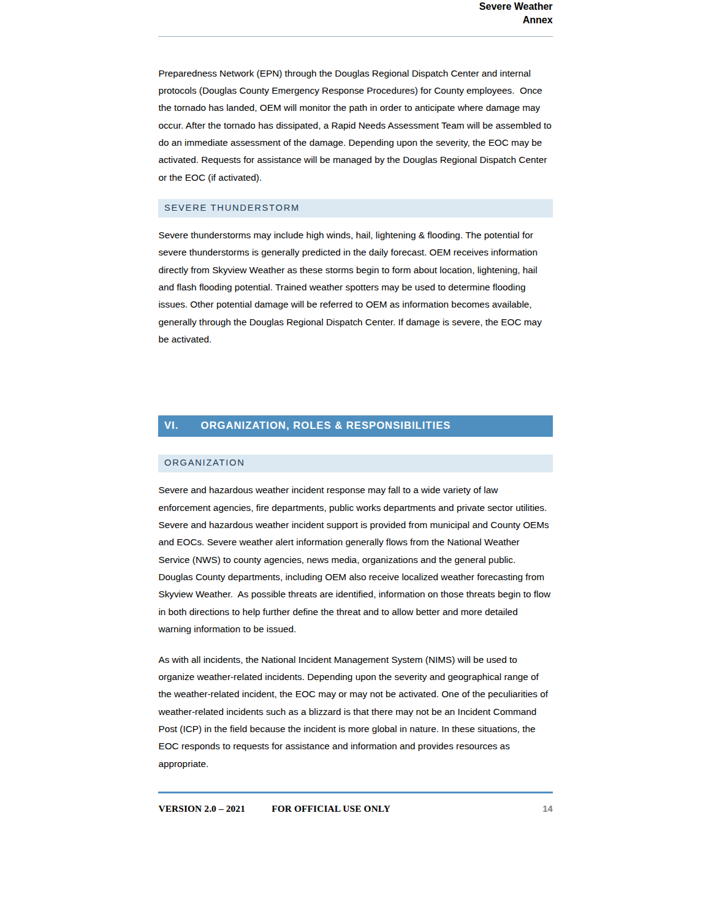Severe Weather
Annex
Preparedness Network (EPN) through the Douglas Regional Dispatch Center and internal protocols (Douglas County Emergency Response Procedures) for County employees. Once the tornado has landed, OEM will monitor the path in order to anticipate where damage may occur. After the tornado has dissipated, a Rapid Needs Assessment Team will be assembled to do an immediate assessment of the damage. Depending upon the severity, the EOC may be activated. Requests for assistance will be managed by the Douglas Regional Dispatch Center or the EOC (if activated).
SEVERE THUNDERSTORM
Severe thunderstorms may include high winds, hail, lightening & flooding. The potential for severe thunderstorms is generally predicted in the daily forecast. OEM receives information directly from Skyview Weather as these storms begin to form about location, lightening, hail and flash flooding potential. Trained weather spotters may be used to determine flooding issues. Other potential damage will be referred to OEM as information becomes available, generally through the Douglas Regional Dispatch Center. If damage is severe, the EOC may be activated.
VI. ORGANIZATION, ROLES & RESPONSIBILITIES
ORGANIZATION
Severe and hazardous weather incident response may fall to a wide variety of law enforcement agencies, fire departments, public works departments and private sector utilities. Severe and hazardous weather incident support is provided from municipal and County OEMs and EOCs. Severe weather alert information generally flows from the National Weather Service (NWS) to county agencies, news media, organizations and the general public. Douglas County departments, including OEM also receive localized weather forecasting from Skyview Weather. As possible threats are identified, information on those threats begin to flow in both directions to help further define the threat and to allow better and more detailed warning information to be issued.
As with all incidents, the National Incident Management System (NIMS) will be used to organize weather-related incidents. Depending upon the severity and geographical range of the weather-related incident, the EOC may or may not be activated. One of the peculiarities of weather-related incidents such as a blizzard is that there may not be an Incident Command Post (ICP) in the field because the incident is more global in nature. In these situations, the EOC responds to requests for assistance and information and provides resources as appropriate.
VERSION 2.0 – 2021 FOR OFFICIAL USE ONLY
14